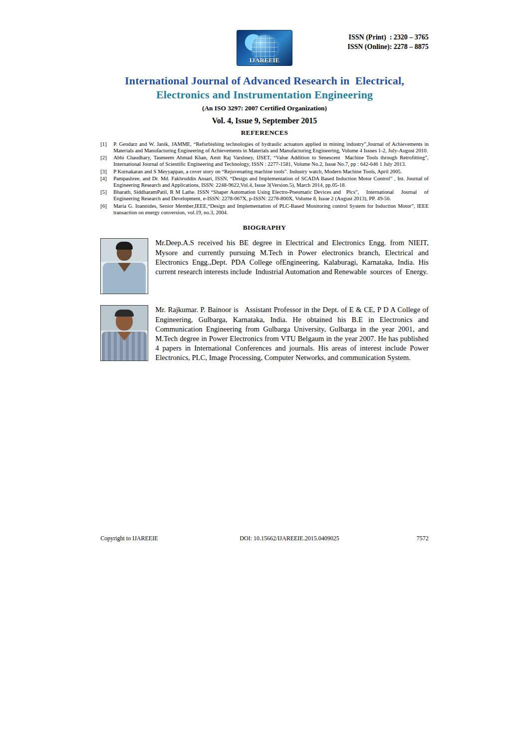IJAREEIE
ISSN (Print) : 2320 – 3765
ISSN (Online): 2278 – 8875
International Journal of Advanced Research in Electrical,
Electronics and Instrumentation Engineering
(An ISO 3297: 2007 Certified Organization)
Vol. 4, Issue 9, September 2015
REFERENCES
[1] P. Gendarz and W. Janik, JAMME, “Refurbishing technologies of hydraulic actuators applied in mining industry”,Journal of Achievements in Materials and Manufacturing Engineering of Achievements in Materials and Manufacturing Engineering, Volume 4 Issues 1-2, July-August 2010.
[2] Abhi Chaudhary, Tasmeem Ahmad Khan, Amit Raj Varshney, IJSET, “Value Addition to Senescent Machine Tools through Retrofitting”, International Journal of Scientific Engineering and Technology, ISSN : 2277-1581, Volume No.2, Issue No.7, pp : 642-646 1 July 2013.
[3] P Kurnakaran and S Meyyappan, a cover story on “Rejuvenating machine tools”. Industry watch, Modern Machine Tools, April 2005.
[4] Pampashree, and Dr. Md. Fakhruddin Ansari, ISSN, “Design and Implementation of SCADA Based Induction Motor Control” , Int. Journal of Engineering Research and Applications, ISSN: 2248-9622,Vol.4, Issue 3(Version.5), March 2014, pp.05-18.
[5] Bharath, SiddharamPatil, R M Lathe. ISSN “Shaper Automation Using Electro-Pneumatic Devices and Plcs”, International Journal of Engineering Research and Development, e-ISSN: 2278-067X, p-ISSN: 2278-800X, Volume 8, Issue 2 (August 2013), PP. 49-56.
[6] Maria G. Ioannides, Senior Member,IEEE,“Design and Implementation of PLC-Based Monitoring control System for Induction Motor”, IEEE transaction on energy conversion, vol.19, no.3, 2004.
BIOGRAPHY
Mr.Deep.A.S received his BE degree in Electrical and Electronics Engg. from NIEIT, Mysore and currently pursuing M.Tech in Power electronics branch, Electrical and Electronics Engg.,Dept. PDA College ofEngineering, Kalaburagi, Karnataka, India. His current research interests include Industrial Automation and Renewable sources of Energy.
Mr. Rajkumar. P. Bainoor is Assistant Professor in the Dept. of E & CE, P D A College of Engineering, Gulbarga, Karnataka, India. He obtained his B.E in Electronics and Communication Engineering from Gulbarga University, Gulbarga in the year 2001, and M.Tech degree in Power Electronics from VTU Belgaum in the year 2007. He has published 4 papers in International Conferences and journals. His areas of interest include Power Electronics, PLC, Image Processing, Computer Networks, and communication System.
Copyright to IJAREEIE
DOI: 10.15662/IJAREEIE.2015.0409025
7572